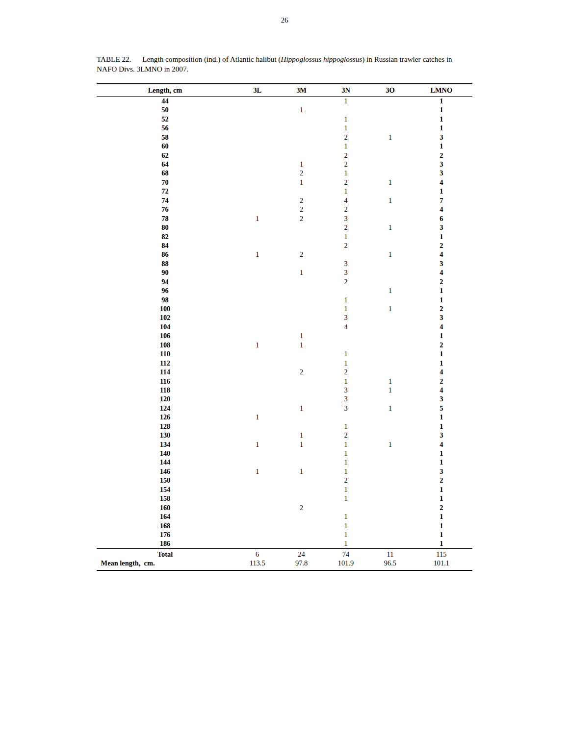26
TABLE 22. Length composition (ind.) of Atlantic halibut (Hippoglossus hippoglossus) in Russian trawler catches in NAFO Divs. 3LMNO in 2007.
| Length, cm | 3L | 3M | 3N | 3O | LMNO |
| --- | --- | --- | --- | --- | --- |
| 44 | | | 1 | | 1 |
| 50 | | 1 | | | 1 |
| 52 | | | 1 | | 1 |
| 56 | | | 1 | | 1 |
| 58 | | | 2 | 1 | 3 |
| 60 | | | 1 | | 1 |
| 62 | | | 2 | | 2 |
| 64 | | 1 | 2 | | 3 |
| 68 | | 2 | 1 | | 3 |
| 70 | | 1 | 2 | 1 | 4 |
| 72 | | | 1 | | 1 |
| 74 | | 2 | 4 | 1 | 7 |
| 76 | | 2 | 2 | | 4 |
| 78 | 1 | 2 | 3 | | 6 |
| 80 | | | 2 | 1 | 3 |
| 82 | | | 1 | | 1 |
| 84 | | | 2 | | 2 |
| 86 | 1 | 2 | | 1 | 4 |
| 88 | | | 3 | | 3 |
| 90 | | 1 | 3 | | 4 |
| 94 | | | 2 | | 2 |
| 96 | | | | 1 | 1 |
| 98 | | | 1 | | 1 |
| 100 | | | 1 | 1 | 2 |
| 102 | | | 3 | | 3 |
| 104 | | | 4 | | 4 |
| 106 | | 1 | | | 1 |
| 108 | 1 | 1 | | | 2 |
| 110 | | | 1 | | 1 |
| 112 | | | 1 | | 1 |
| 114 | | 2 | 2 | | 4 |
| 116 | | | 1 | 1 | 2 |
| 118 | | | 3 | 1 | 4 |
| 120 | | | 3 | | 3 |
| 124 | | 1 | 3 | 1 | 5 |
| 126 | 1 | | | | 1 |
| 128 | | | 1 | | 1 |
| 130 | | 1 | 2 | | 3 |
| 134 | 1 | 1 | 1 | 1 | 4 |
| 140 | | | 1 | | 1 |
| 144 | | | 1 | | 1 |
| 146 | 1 | 1 | 1 | | 3 |
| 150 | | | 2 | | 2 |
| 154 | | | 1 | | 1 |
| 158 | | | 1 | | 1 |
| 160 | | 2 | | | 2 |
| 164 | | | 1 | | 1 |
| 168 | | | 1 | | 1 |
| 176 | | | 1 | | 1 |
| 186 | | | 1 | | 1 |
| Total | 6 | 24 | 74 | 11 | 115 |
| Mean length, cm. | 113.5 | 97.8 | 101.9 | 96.5 | 101.1 |